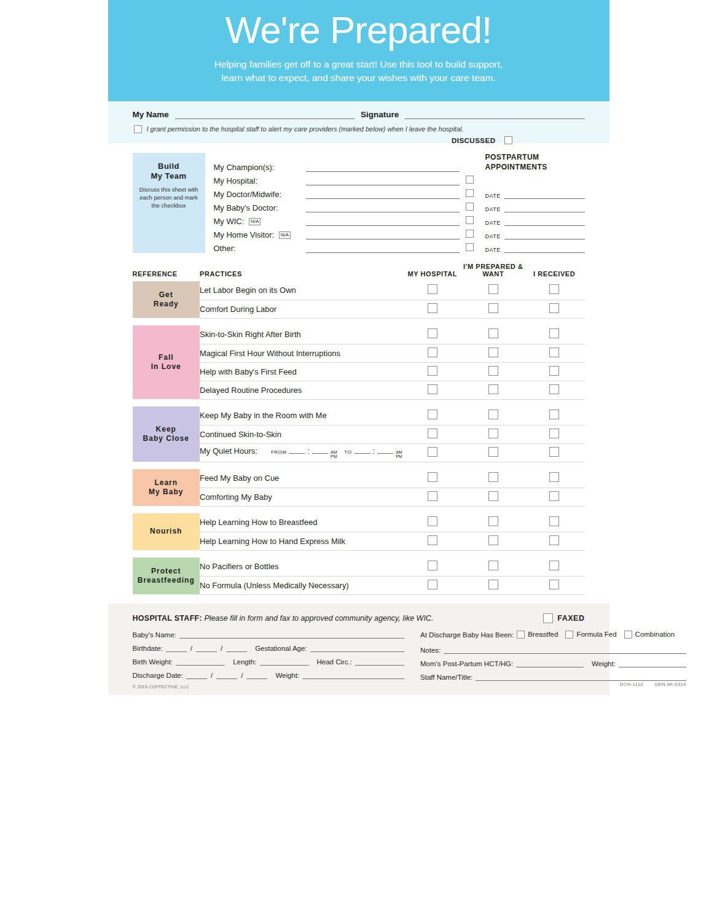We're Prepared!
Helping families get off to a great start! Use this tool to build support,
learn what to expect, and share your wishes with your care team.
My Name Signature
I grant permission to the hospital staff to alert my care providers (marked below) when I leave the hospital.
Build
My Team
Discuss this sheet with each person and mark the checkbox
My Champion(s):
POSTPARTUM
APPOINTMENTS
My Hospital:
My Doctor/Midwife:
DATE
My Baby's Doctor:
DATE
My WIC: N/A
DATE
My Home Visitor: N/A
DATE
Other:
DATE
DISCUSSED
| REFERENCE | PRACTICES | MY HOSPITAL | I'M PREPARED & WANT | I RECEIVED |
| --- | --- | --- | --- | --- |
| Get Ready | Let Labor Begin on its Own | | | |
| Comfort During Labor | | | |
| Fall In Love | Skin-to-Skin Right After Birth | | | |
| Magical First Hour Without Interruptions | | | |
| Help with Baby's First Feed | | | |
| Delayed Routine Procedures | | | |
| Keep Baby Close | Keep My Baby in the Room with Me | | | |
| Continued Skin-to-Skin | | | |
| My Quiet Hours: FROM : AM PM TO : AM PM | | | |
| Learn My Baby | Feed My Baby on Cue | | | |
| Comforting My Baby | | | |
| Nourish | Help Learning How to Breastfeed | | | |
| Help Learning How to Hand Express Milk | | | |
| Protect Breastfeeding | No Pacifiers or Bottles | | | |
| No Formula (Unless Medically Necessary) | | | |
HOSPITAL STAFF: Please fill in form and fax to approved community agency, like WIC.
FAXED
Baby's Name:
Birthdate: / / Gestational Age:
Birth Weight: Length: Head Circ.:
Discharge Date: / / Weight:
© 2019 COFFECTIVE, LLC
At Discharge Baby Has Been: Breastfed Formula Fed Combination
Notes:
Mom's Post-Partum HCT/HG: Weight:
Staff Name/Title:
DCH-1110 GEN-MI-0319